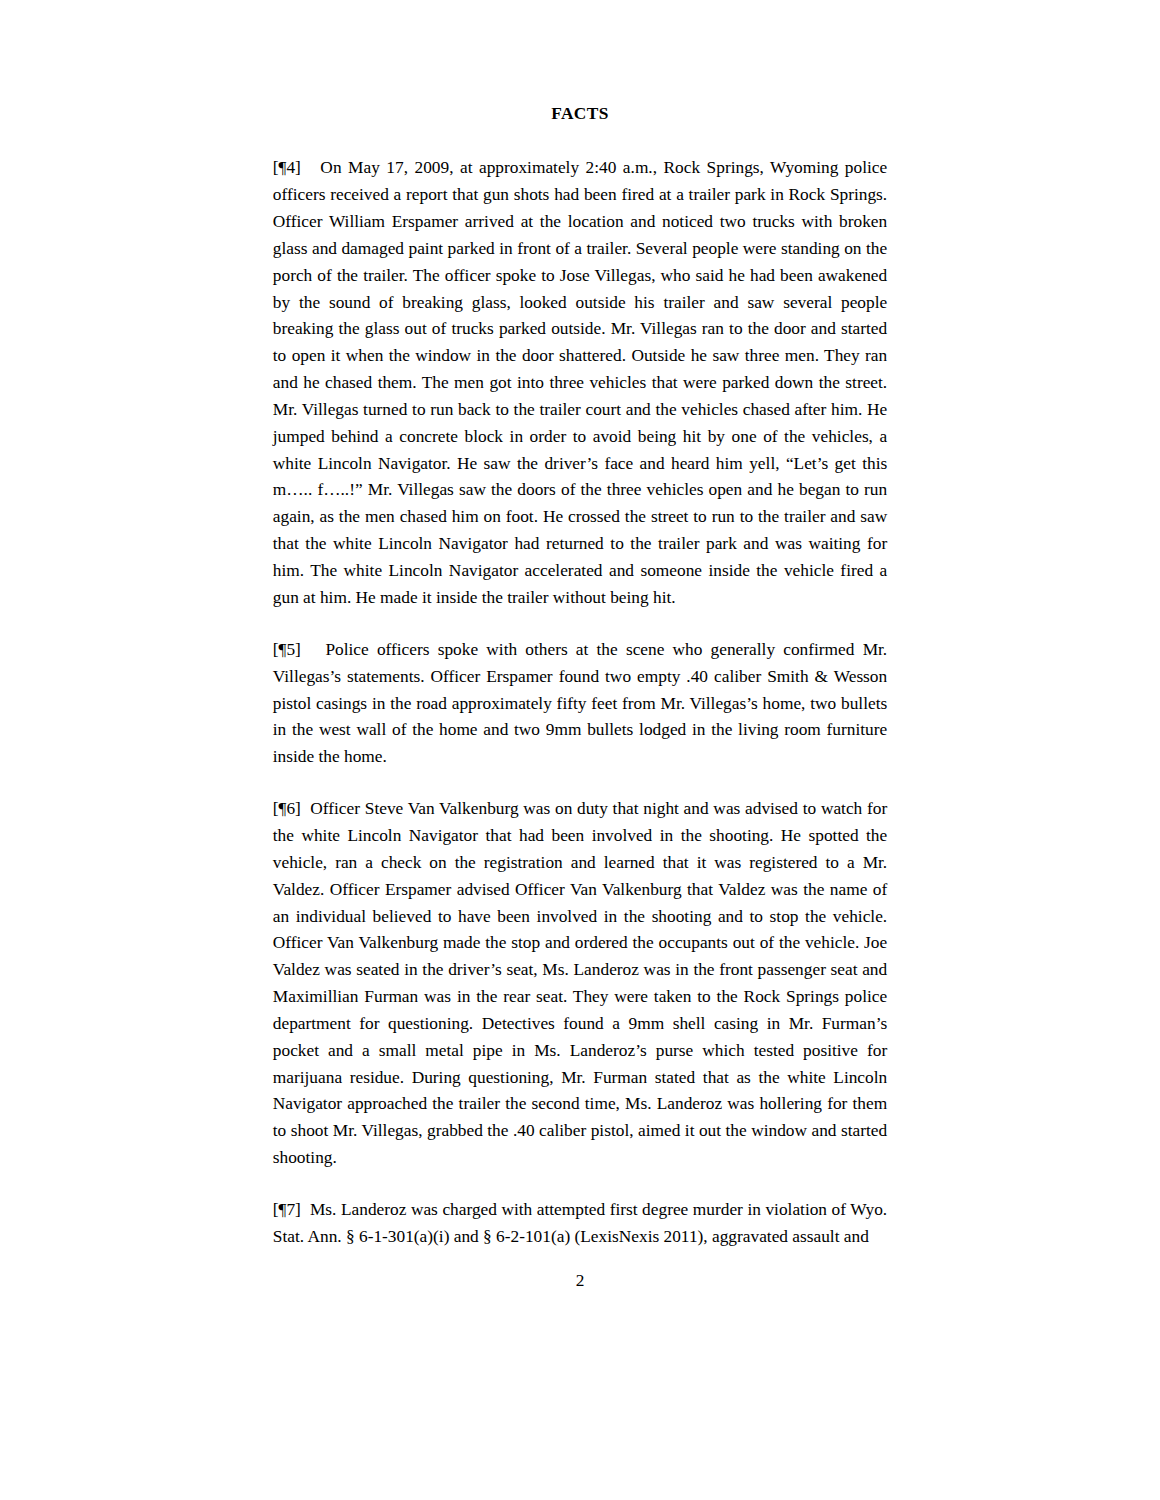FACTS
[¶4] On May 17, 2009, at approximately 2:40 a.m., Rock Springs, Wyoming police officers received a report that gun shots had been fired at a trailer park in Rock Springs. Officer William Erspamer arrived at the location and noticed two trucks with broken glass and damaged paint parked in front of a trailer. Several people were standing on the porch of the trailer. The officer spoke to Jose Villegas, who said he had been awakened by the sound of breaking glass, looked outside his trailer and saw several people breaking the glass out of trucks parked outside. Mr. Villegas ran to the door and started to open it when the window in the door shattered. Outside he saw three men. They ran and he chased them. The men got into three vehicles that were parked down the street. Mr. Villegas turned to run back to the trailer court and the vehicles chased after him. He jumped behind a concrete block in order to avoid being hit by one of the vehicles, a white Lincoln Navigator. He saw the driver’s face and heard him yell, “Let’s get this m….. f…..!” Mr. Villegas saw the doors of the three vehicles open and he began to run again, as the men chased him on foot. He crossed the street to run to the trailer and saw that the white Lincoln Navigator had returned to the trailer park and was waiting for him. The white Lincoln Navigator accelerated and someone inside the vehicle fired a gun at him. He made it inside the trailer without being hit.
[¶5] Police officers spoke with others at the scene who generally confirmed Mr. Villegas’s statements. Officer Erspamer found two empty .40 caliber Smith & Wesson pistol casings in the road approximately fifty feet from Mr. Villegas’s home, two bullets in the west wall of the home and two 9mm bullets lodged in the living room furniture inside the home.
[¶6] Officer Steve Van Valkenburg was on duty that night and was advised to watch for the white Lincoln Navigator that had been involved in the shooting. He spotted the vehicle, ran a check on the registration and learned that it was registered to a Mr. Valdez. Officer Erspamer advised Officer Van Valkenburg that Valdez was the name of an individual believed to have been involved in the shooting and to stop the vehicle. Officer Van Valkenburg made the stop and ordered the occupants out of the vehicle. Joe Valdez was seated in the driver’s seat, Ms. Landeroz was in the front passenger seat and Maximillian Furman was in the rear seat. They were taken to the Rock Springs police department for questioning. Detectives found a 9mm shell casing in Mr. Furman’s pocket and a small metal pipe in Ms. Landeroz’s purse which tested positive for marijuana residue. During questioning, Mr. Furman stated that as the white Lincoln Navigator approached the trailer the second time, Ms. Landeroz was hollering for them to shoot Mr. Villegas, grabbed the .40 caliber pistol, aimed it out the window and started shooting.
[¶7] Ms. Landeroz was charged with attempted first degree murder in violation of Wyo. Stat. Ann. § 6-1-301(a)(i) and § 6-2-101(a) (LexisNexis 2011), aggravated assault and
2